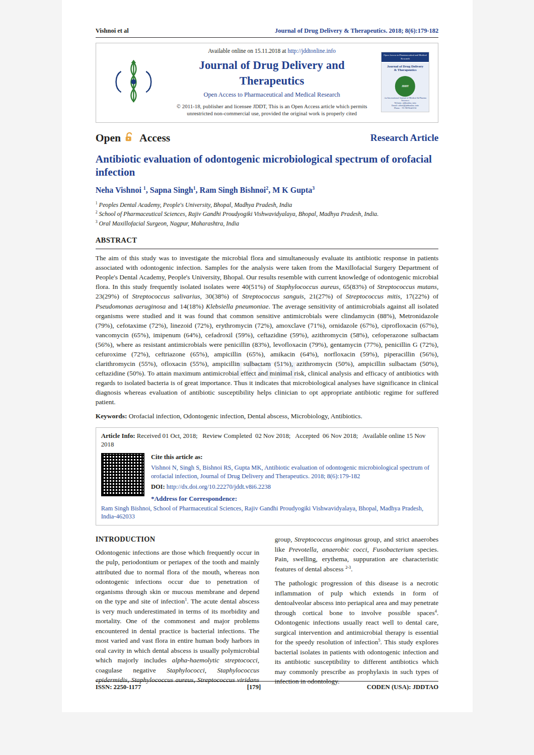Vishnoi et al
Journal of Drug Delivery & Therapeutics. 2018; 8(6):179-182
Available online on 15.11.2018 at http://jddtonline.info
Journal of Drug Delivery and Therapeutics
Open Access to Pharmaceutical and Medical Research
© 2011-18, publisher and licensee JDDT, This is an Open Access article which permits
unrestricted non-commercial use, provided the original work is properly cited
Open Access to Pharmaceutical and Medical Research
Journal of Drug Delivery
& Therapeutics
JDDT
An International Journal of Medical & Pharma Sciences
Website: jddtonline.info
Email: editor@jddtonline.info
Phone: +91-9876543210
Open Access
Research Article
Antibiotic evaluation of odontogenic microbiological spectrum of orofacial infection
Neha Vishnoi 1, Sapna Singh1, Ram Singh Bishnoi2, M K Gupta3
1 Peoples Dental Academy, People's University, Bhopal, Madhya Pradesh, India
2 School of Pharmaceutical Sciences, Rajiv Gandhi Proudyogiki Vishwavidyalaya, Bhopal, Madhya Pradesh, India.
3 Oral Maxillofacial Surgeon, Nagpur, Maharashtra, India
ABSTRACT
The aim of this study was to investigate the microbial flora and simultaneously evaluate its antibiotic response in patients associated with odontogenic infection. Samples for the analysis were taken from the Maxillofacial Surgery Department of People's Dental Academy, People's University, Bhopal. Our results resemble with current knowledge of odontogenic microbial flora. In this study frequently isolated isolates were 40(51%) of Staphylococcus aureus, 65(83%) of Streptococcus mutans, 23(29%) of Streptococcus salivarius, 30(38%) of Streptococcus sanguis, 21(27%) of Streptococcus mitis, 17(22%) of Pseudomonas aeruginosa and 14(18%) Klebsiella pneumoniae. The average sensitivity of antimicrobials against all isolated organisms were studied and it was found that common sensitive antimicrobials were clindamycin (88%), Metronidazole (79%), cefotaxime (72%), linezoid (72%), erythromycin (72%), amoxclave (71%), ornidazole (67%), ciprofloxacin (67%), vancomycin (65%), imipenum (64%), cefadroxil (59%), ceftazidine (59%), azithromycin (58%), cefoperazone sulbactam (56%), where as resistant antimicrobials were penicillin (83%), levofloxacin (79%), gentamycin (77%), penicillin G (72%), cefuroxime (72%), ceftriazone (65%), ampicillin (65%), amikacin (64%), norfloxacin (59%), piperacillin (56%), clarithromycin (55%), ofloxacin (55%), ampicillin sulbactam (51%), azithromycin (50%), ampicillin sulbactam (50%), ceftazidine (50%). To attain maximum antimicrobial effect and minimal risk, clinical analysis and efficacy of antibiotics with regards to isolated bacteria is of great importance. Thus it indicates that microbiological analyses have significance in clinical diagnosis whereas evaluation of antibiotic susceptibility helps clinician to opt appropriate antibiotic regime for suffered patient.
Keywords: Orofacial infection, Odontogenic infection, Dental abscess, Microbiology, Antibiotics.
Article Info: Received 01 Oct, 2018; Review Completed 02 Nov 2018; Accepted 06 Nov 2018; Available online 15 Nov 2018
Cite this article as:
Vishnoi N, Singh S, Bishnoi RS, Gupta MK, Antibiotic evaluation of odontogenic microbiological spectrum of orofacial infection, Journal of Drug Delivery and Therapeutics. 2018; 8(6):179-182
DOI: http://dx.doi.org/10.22270/jddt.v8i6.2238
*Address for Correspondence:
Ram Singh Bishnoi, School of Pharmaceutical Sciences, Rajiv Gandhi Proudyogiki Vishwavidyalaya, Bhopal, Madhya Pradesh, India-462033
INTRODUCTION
Odontogenic infections are those which frequently occur in the pulp, periodontium or periapex of the tooth and mainly attributed due to normal flora of the mouth, whereas non odontogenic infections occur due to penetration of organisms through skin or mucous membrane and depend on the type and site of infection1. The acute dental abscess is very much underestimated in terms of its morbidity and mortality. One of the commonest and major problems encountered in dental practice is bacterial infections. The most varied and vast flora in entire human body harbors in oral cavity in which dental abscess is usually polymicrobial which majorly includes alpha-haemolytic streptococci, coagulase negative Staphylococci, Staphylococcus epidermidis, Staphylococcus aureus, Streptococcus viridans group, Streptococcus anginosus group, and strict anaerobes like Prevotella, anaerobic cocci, Fusobacterium species. Pain, swelling, erythema, suppuration are characteristic features of dental abscess 2-3.
The pathologic progression of this disease is a necrotic inflammation of pulp which extends in form of dentoalveolar abscess into periapical area and may penetrate through cortical bone to involve possible spaces4. Odontogenic infections usually react well to dental care, surgical intervention and antimicrobial therapy is essential for the speedy resolution of infection5. This study explores bacterial isolates in patients with odontogenic infection and its antibiotic susceptibility to different antibiotics which may commonly prescribe as prophylaxis in such types of infection in odontology.
JDDT
ISSN: 2250-1177
[179]
CODEN (USA): JDDTAO